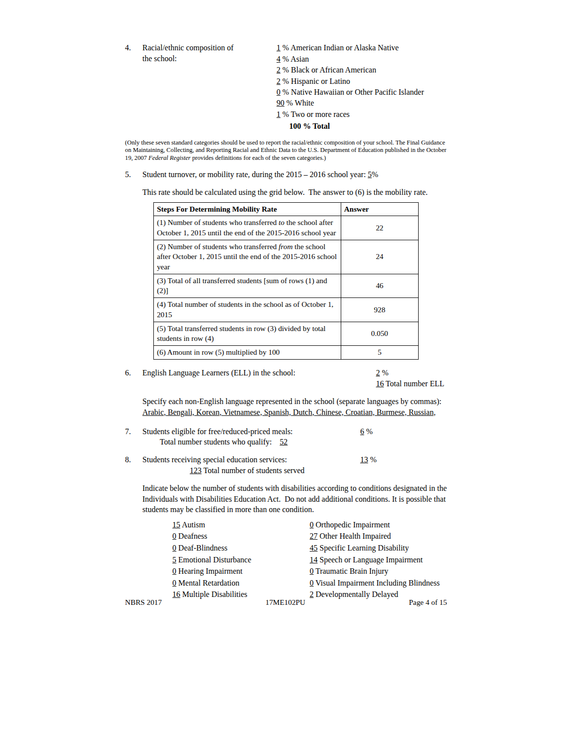4.
Racial/ethnic composition of
the school:
1 % American Indian or Alaska Native
4 % Asian
2 % Black or African American
2 % Hispanic or Latino
0 % Native Hawaiian or Other Pacific Islander
90 % White
1 % Two or more races
100 % Total
(Only these seven standard categories should be used to report the racial/ethnic composition of your school. The Final Guidance on Maintaining, Collecting, and Reporting Racial and Ethnic Data to the U.S. Department of Education published in the October 19, 2007 Federal Register provides definitions for each of the seven categories.)
5.
Student turnover, or mobility rate, during the 2015 – 2016 school year: 5%
This rate should be calculated using the grid below. The answer to (6) is the mobility rate.
| Steps For Determining Mobility Rate | Answer |
| --- | --- |
| (1) Number of students who transferred to the school after October 1, 2015 until the end of the 2015-2016 school year | 22 |
| (2) Number of students who transferred from the school after October 1, 2015 until the end of the 2015-2016 school year | 24 |
| (3) Total of all transferred students [sum of rows (1) and (2)] | 46 |
| (4) Total number of students in the school as of October 1, 2015 | 928 |
| (5) Total transferred students in row (3) divided by total students in row (4) | 0.050 |
| (6) Amount in row (5) multiplied by 100 | 5 |
6.
English Language Learners (ELL) in the school:
2 %
16 Total number ELL
Specify each non-English language represented in the school (separate languages by commas):
Arabic, Bengali, Korean, Vietnamese, Spanish, Dutch, Chinese, Croatian, Burmese, Russian,
7.
Students eligible for free/reduced-priced meals:
6 %
Total number students who qualify:
52
8.
Students receiving special education services:
13 %
123 Total number of students served
Indicate below the number of students with disabilities according to conditions designated in the Individuals with Disabilities Education Act. Do not add additional conditions. It is possible that students may be classified in more than one condition.
| 15 Autism | 0 Orthopedic Impairment |
| 0 Deafness | 27 Other Health Impaired |
| 0 Deaf-Blindness | 45 Specific Learning Disability |
| 5 Emotional Disturbance | 14 Speech or Language Impairment |
| 0 Hearing Impairment | 0 Traumatic Brain Injury |
| 0 Mental Retardation | 0 Visual Impairment Including Blindness |
| 16 Multiple Disabilities | 2 Developmentally Delayed |
NBRS 2017
17ME102PU
Page 4 of 15